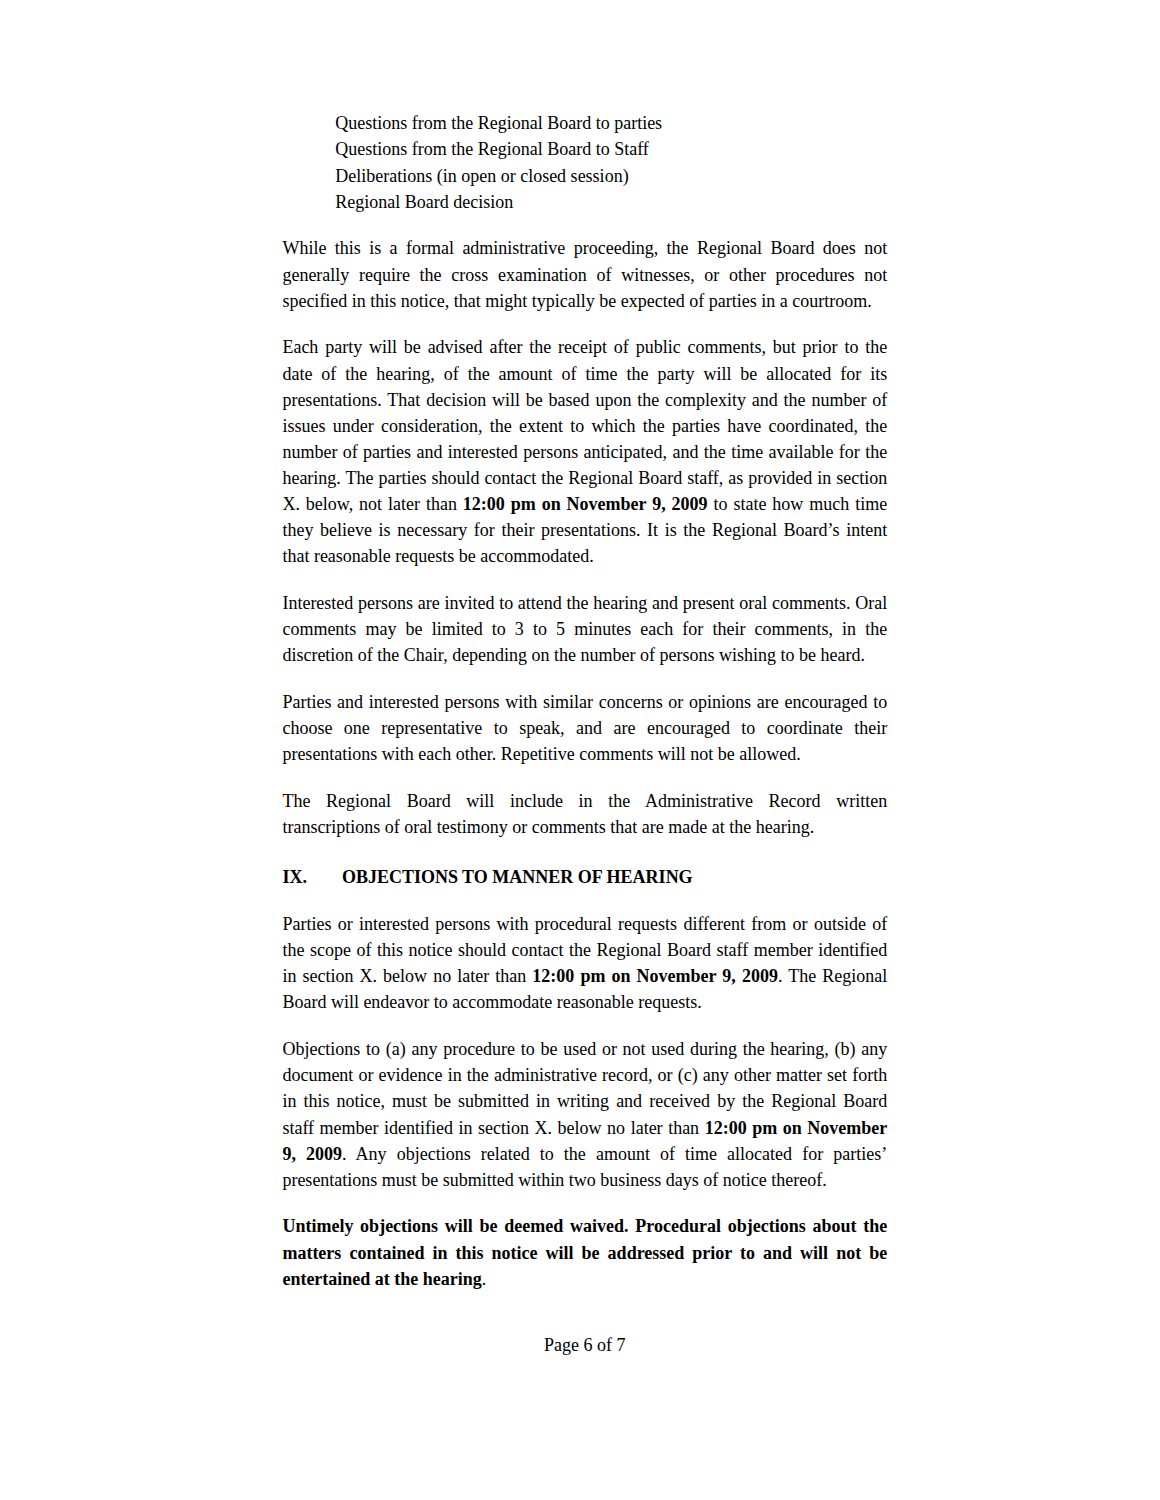Questions from the Regional Board to parties
Questions from the Regional Board to Staff
Deliberations (in open or closed session)
Regional Board decision
While this is a formal administrative proceeding, the Regional Board does not generally require the cross examination of witnesses, or other procedures not specified in this notice, that might typically be expected of parties in a courtroom.
Each party will be advised after the receipt of public comments, but prior to the date of the hearing, of the amount of time the party will be allocated for its presentations. That decision will be based upon the complexity and the number of issues under consideration, the extent to which the parties have coordinated, the number of parties and interested persons anticipated, and the time available for the hearing. The parties should contact the Regional Board staff, as provided in section X. below, not later than 12:00 pm on November 9, 2009 to state how much time they believe is necessary for their presentations. It is the Regional Board’s intent that reasonable requests be accommodated.
Interested persons are invited to attend the hearing and present oral comments. Oral comments may be limited to 3 to 5 minutes each for their comments, in the discretion of the Chair, depending on the number of persons wishing to be heard.
Parties and interested persons with similar concerns or opinions are encouraged to choose one representative to speak, and are encouraged to coordinate their presentations with each other. Repetitive comments will not be allowed.
The Regional Board will include in the Administrative Record written transcriptions of oral testimony or comments that are made at the hearing.
IX. Objections to Manner of Hearing
Parties or interested persons with procedural requests different from or outside of the scope of this notice should contact the Regional Board staff member identified in section X. below no later than 12:00 pm on November 9, 2009. The Regional Board will endeavor to accommodate reasonable requests.
Objections to (a) any procedure to be used or not used during the hearing, (b) any document or evidence in the administrative record, or (c) any other matter set forth in this notice, must be submitted in writing and received by the Regional Board staff member identified in section X. below no later than 12:00 pm on November 9, 2009. Any objections related to the amount of time allocated for parties’ presentations must be submitted within two business days of notice thereof.
Untimely objections will be deemed waived. Procedural objections about the matters contained in this notice will be addressed prior to and will not be entertained at the hearing.
Page 6 of 7